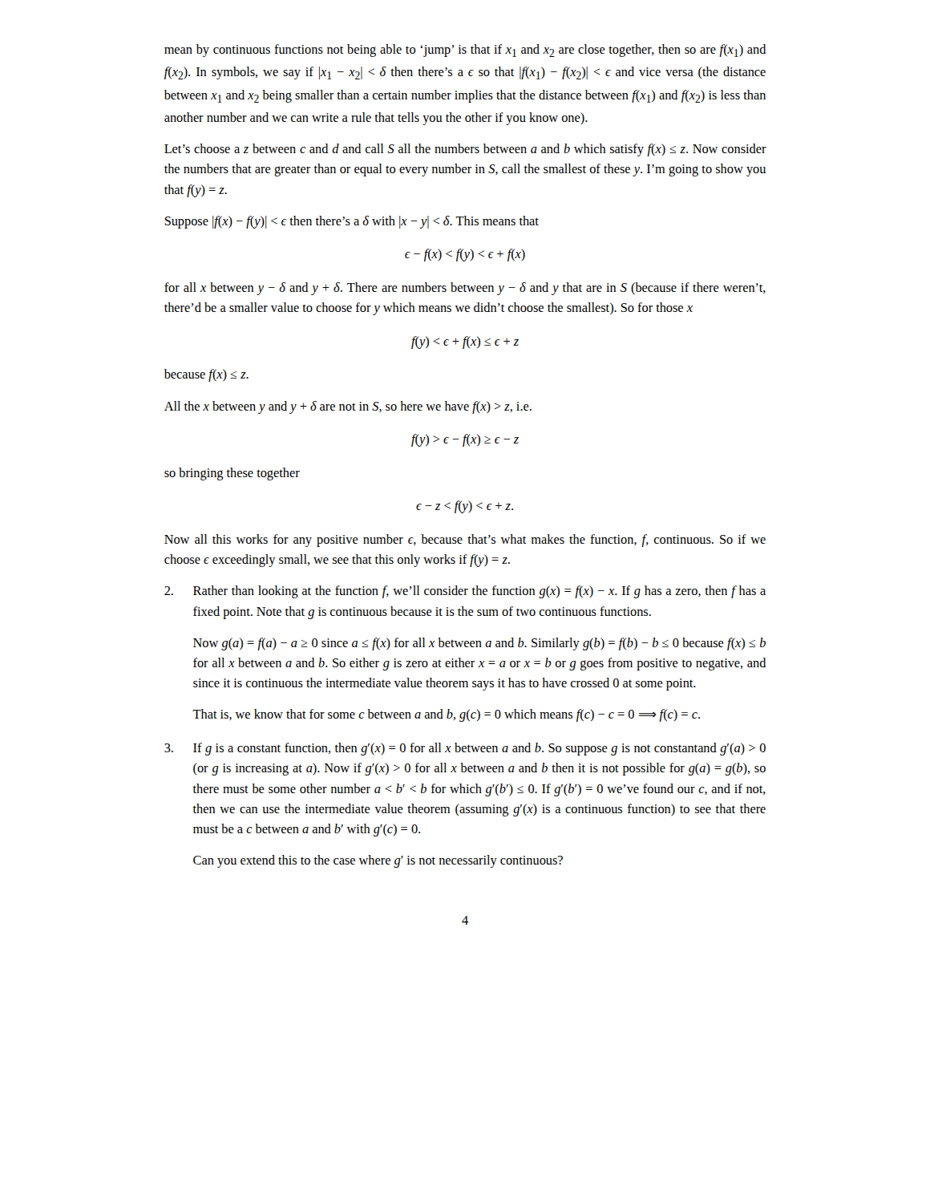mean by continuous functions not being able to ‘jump’ is that if x1 and x2 are close together, then so are f(x1) and f(x2). In symbols, we say if |x1 − x2| < δ then there’s a ϵ so that |f(x1) − f(x2)| < ϵ and vice versa (the distance between x1 and x2 being smaller than a certain number implies that the distance between f(x1) and f(x2) is less than another number and we can write a rule that tells you the other if you know one).
Let’s choose a z between c and d and call S all the numbers between a and b which satisfy f(x) ≤ z. Now consider the numbers that are greater than or equal to every number in S, call the smallest of these y. I’m going to show you that f(y) = z.
Suppose |f(x) − f(y)| < ϵ then there’s a δ with |x − y| < δ. This means that
ϵ − f(x) < f(y) < ϵ + f(x)
for all x between y − δ and y + δ. There are numbers between y − δ and y that are in S (because if there weren’t, there’d be a smaller value to choose for y which means we didn’t choose the smallest). So for those x
f(y) < ϵ + f(x) ≤ ϵ + z
because f(x) ≤ z.
All the x between y and y + δ are not in S, so here we have f(x) > z, i.e.
f(y) > ϵ − f(x) ≥ ϵ − z
so bringing these together
ϵ − z < f(y) < ϵ + z.
Now all this works for any positive number ϵ, because that’s what makes the function, f, continuous. So if we choose ϵ exceedingly small, we see that this only works if f(y) = z.
Rather than looking at the function f, we’ll consider the function g(x) = f(x) − x. If g has a zero, then f has a fixed point. Note that g is continuous because it is the sum of two continuous functions.
Now g(a) = f(a) − a ≥ 0 since a ≤ f(x) for all x between a and b. Similarly g(b) = f(b) − b ≤ 0 because f(x) ≤ b for all x between a and b. So either g is zero at either x = a or x = b or g goes from positive to negative, and since it is continuous the intermediate value theorem says it has to have crossed 0 at some point.
That is, we know that for some c between a and b, g(c) = 0 which means f(c) − c = 0 ⟹ f(c) = c.
If g is a constant function, then g′(x) = 0 for all x between a and b. So suppose g is not constantand g′(a) > 0 (or g is increasing at a). Now if g′(x) > 0 for all x between a and b then it is not possible for g(a) = g(b), so there must be some other number a < b′ < b for which g′(b′) ≤ 0. If g′(b′) = 0 we’ve found our c, and if not, then we can use the intermediate value theorem (assuming g′(x) is a continuous function) to see that there must be a c between a and b′ with g′(c) = 0.
Can you extend this to the case where g′ is not necessarily continuous?
4